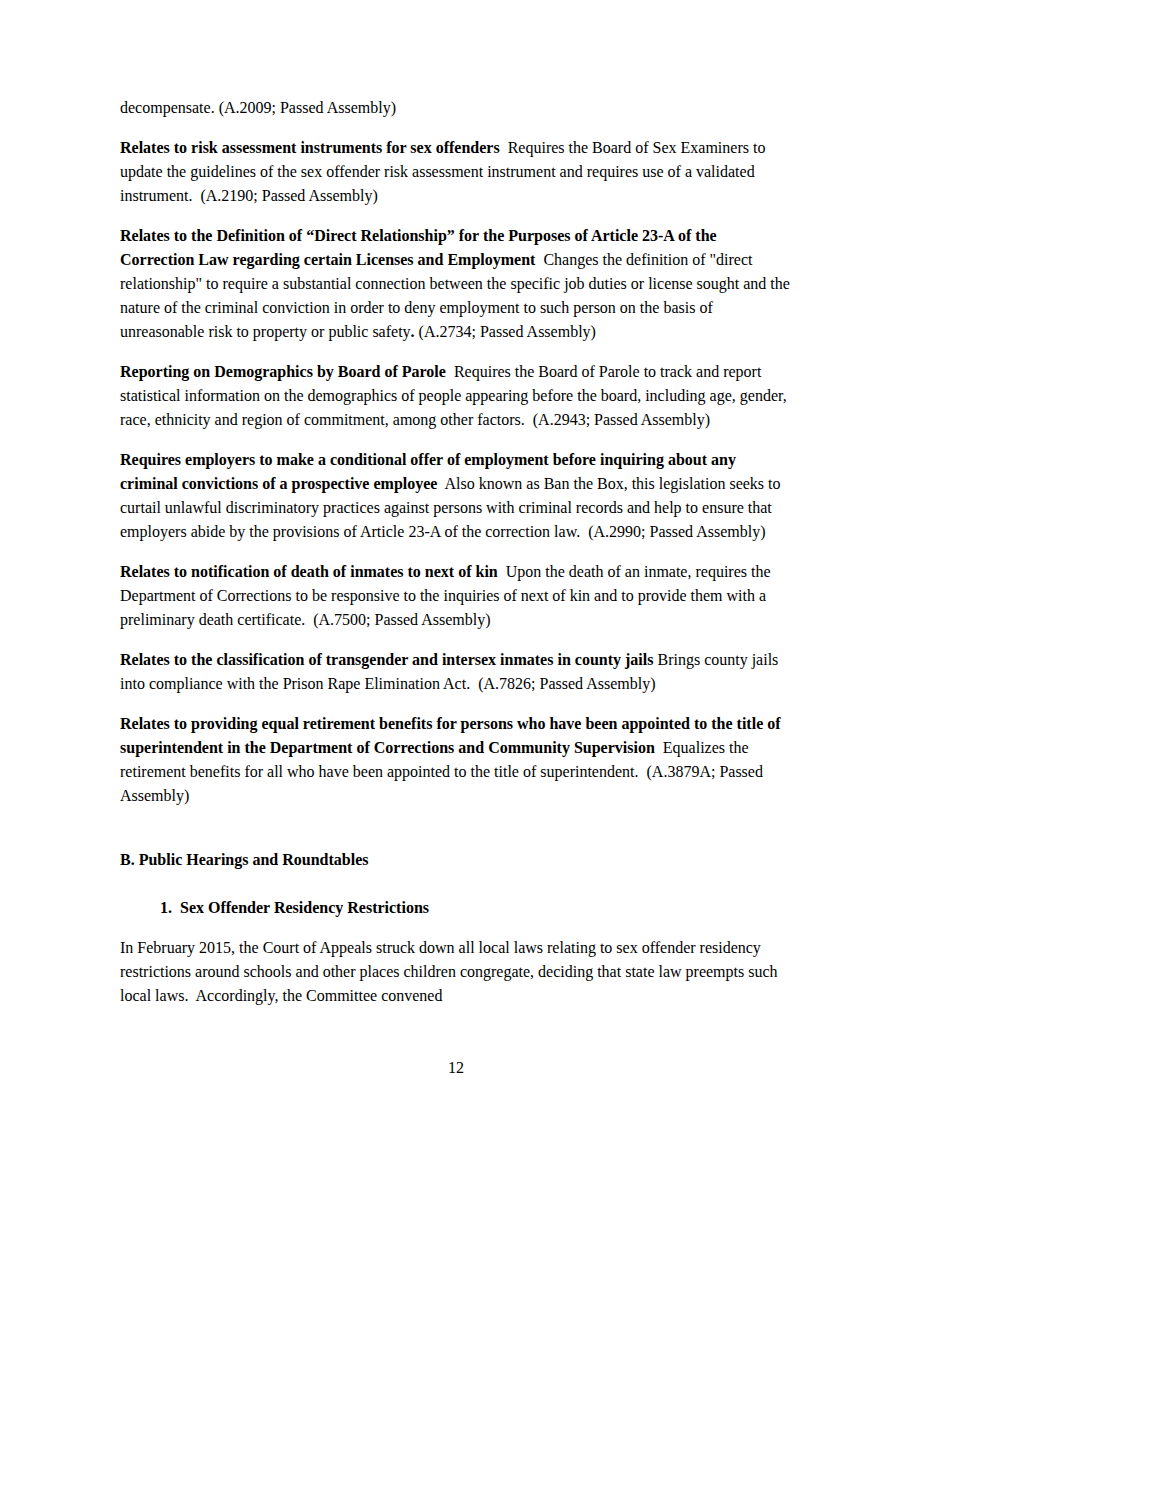decompensate. (A.2009; Passed Assembly)
Relates to risk assessment instruments for sex offenders Requires the Board of Sex Examiners to update the guidelines of the sex offender risk assessment instrument and requires use of a validated instrument. (A.2190; Passed Assembly)
Relates to the Definition of “Direct Relationship” for the Purposes of Article 23-A of the Correction Law regarding certain Licenses and Employment Changes the definition of "direct relationship" to require a substantial connection between the specific job duties or license sought and the nature of the criminal conviction in order to deny employment to such person on the basis of unreasonable risk to property or public safety. (A.2734; Passed Assembly)
Reporting on Demographics by Board of Parole Requires the Board of Parole to track and report statistical information on the demographics of people appearing before the board, including age, gender, race, ethnicity and region of commitment, among other factors. (A.2943; Passed Assembly)
Requires employers to make a conditional offer of employment before inquiring about any criminal convictions of a prospective employee Also known as Ban the Box, this legislation seeks to curtail unlawful discriminatory practices against persons with criminal records and help to ensure that employers abide by the provisions of Article 23-A of the correction law. (A.2990; Passed Assembly)
Relates to notification of death of inmates to next of kin Upon the death of an inmate, requires the Department of Corrections to be responsive to the inquiries of next of kin and to provide them with a preliminary death certificate. (A.7500; Passed Assembly)
Relates to the classification of transgender and intersex inmates in county jails Brings county jails into compliance with the Prison Rape Elimination Act. (A.7826; Passed Assembly)
Relates to providing equal retirement benefits for persons who have been appointed to the title of superintendent in the Department of Corrections and Community Supervision Equalizes the retirement benefits for all who have been appointed to the title of superintendent. (A.3879A; Passed Assembly)
B. Public Hearings and Roundtables
1. Sex Offender Residency Restrictions
In February 2015, the Court of Appeals struck down all local laws relating to sex offender residency restrictions around schools and other places children congregate, deciding that state law preempts such local laws. Accordingly, the Committee convened
12